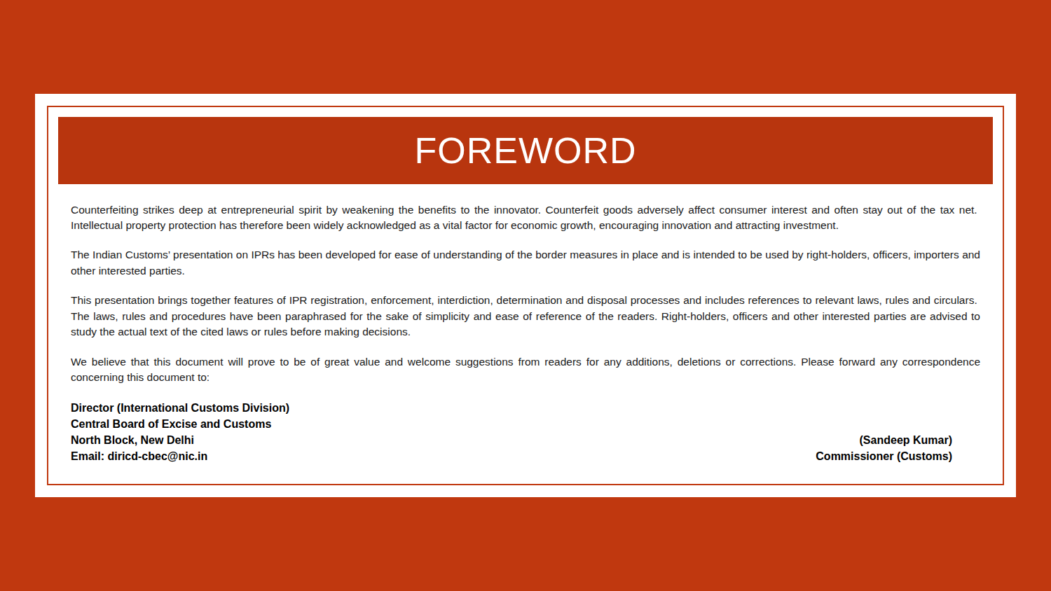FOREWORD
Counterfeiting strikes deep at entrepreneurial spirit by weakening the benefits to the innovator. Counterfeit goods adversely affect consumer interest and often stay out of the tax net. Intellectual property protection has therefore been widely acknowledged as a vital factor for economic growth, encouraging innovation and attracting investment.
The Indian Customs’ presentation on IPRs has been developed for ease of understanding of the border measures in place and is intended to be used by right-holders, officers, importers and other interested parties.
This presentation brings together features of IPR registration, enforcement, interdiction, determination and disposal processes and includes references to relevant laws, rules and circulars. The laws, rules and procedures have been paraphrased for the sake of simplicity and ease of reference of the readers. Right-holders, officers and other interested parties are advised to study the actual text of the cited laws or rules before making decisions.
We believe that this document will prove to be of great value and welcome suggestions from readers for any additions, deletions or corrections. Please forward any correspondence concerning this document to:
Director (International Customs Division)
Central Board of Excise and Customs
North Block, New Delhi
Email: diricd-cbec@nic.in
(Sandeep Kumar)
Commissioner (Customs)